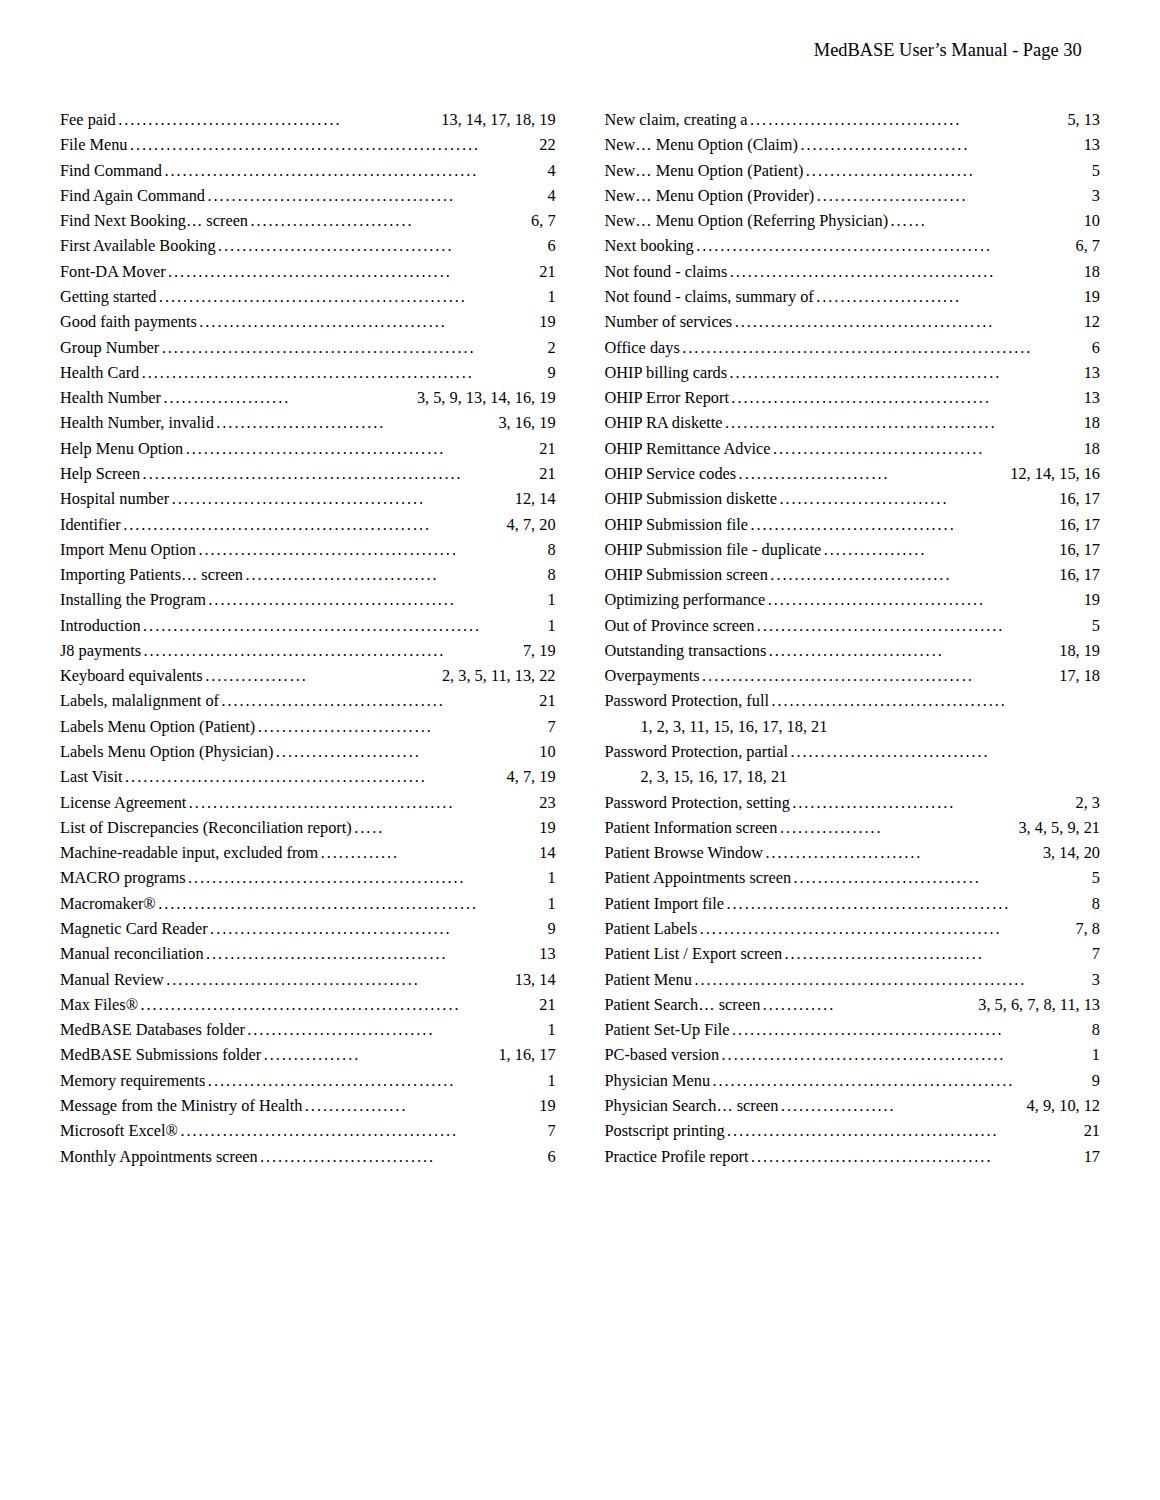MedBASE User’s Manual - Page 30
Fee paid..................................... 13, 14, 17, 18, 19
File Menu.......................................................... 22
Find Command.................................................... 4
Find Again Command......................................... 4
Find Next Booking… screen........................... 6, 7
First Available Booking....................................... 6
Font-DA Mover............................................... 21
Getting started................................................... 1
Good faith payments......................................... 19
Group Number.................................................... 2
Health Card....................................................... 9
Health Number..................... 3, 5, 9, 13, 14, 16, 19
Health Number, invalid............................ 3, 16, 19
Help Menu Option........................................... 21
Help Screen..................................................... 21
Hospital number.......................................... 12, 14
Identifier................................................... 4, 7, 20
Import Menu Option........................................... 8
Importing Patients… screen................................ 8
Installing the Program......................................... 1
Introduction........................................................ 1
J8 payments.................................................. 7, 19
Keyboard equivalents................. 2, 3, 5, 11, 13, 22
Labels, malalignment of..................................... 21
Labels Menu Option (Patient)............................. 7
Labels Menu Option (Physician)........................ 10
Last Visit.................................................. 4, 7, 19
License Agreement............................................ 23
List of Discrepancies (Reconciliation report)..... 19
Machine-readable input, excluded from............. 14
MACRO programs.............................................. 1
Macromaker®..................................................... 1
Magnetic Card Reader........................................ 9
Manual reconciliation........................................ 13
Manual Review.......................................... 13, 14
Max Files®..................................................... 21
MedBASE Databases folder............................... 1
MedBASE Submissions folder................ 1, 16, 17
Memory requirements......................................... 1
Message from the Ministry of Health................. 19
Microsoft Excel®.............................................. 7
Monthly Appointments screen............................. 6
New claim, creating a................................... 5, 13
New… Menu Option (Claim)............................ 13
New… Menu Option (Patient)............................ 5
New… Menu Option (Provider)......................... 3
New… Menu Option (Referring Physician)...... 10
Next booking................................................. 6, 7
Not found - claims............................................ 18
Not found - claims, summary of........................ 19
Number of services........................................... 12
Office days.......................................................... 6
OHIP billing cards............................................. 13
OHIP Error Report........................................... 13
OHIP RA diskette............................................. 18
OHIP Remittance Advice................................... 18
OHIP Service codes......................... 12, 14, 15, 16
OHIP Submission diskette............................ 16, 17
OHIP Submission file.................................. 16, 17
OHIP Submission file - duplicate................. 16, 17
OHIP Submission screen.............................. 16, 17
Optimizing performance.................................... 19
Out of Province screen......................................... 5
Outstanding transactions............................. 18, 19
Overpayments............................................. 17, 18
Password Protection, full.......................................
1, 2, 3, 11, 15, 16, 17, 18, 21
Password Protection, partial.................................
2, 3, 15, 16, 17, 18, 21
Password Protection, setting........................... 2, 3
Patient Information screen................. 3, 4, 5, 9, 21
Patient Browse Window.......................... 3, 14, 20
Patient Appointments screen............................... 5
Patient Import file............................................... 8
Patient Labels.................................................. 7, 8
Patient List / Export screen................................. 7
Patient Menu....................................................... 3
Patient Search… screen............ 3, 5, 6, 7, 8, 11, 13
Patient Set-Up File............................................. 8
PC-based version............................................... 1
Physician Menu.................................................. 9
Physician Search… screen................... 4, 9, 10, 12
Postscript printing............................................. 21
Practice Profile report........................................ 17